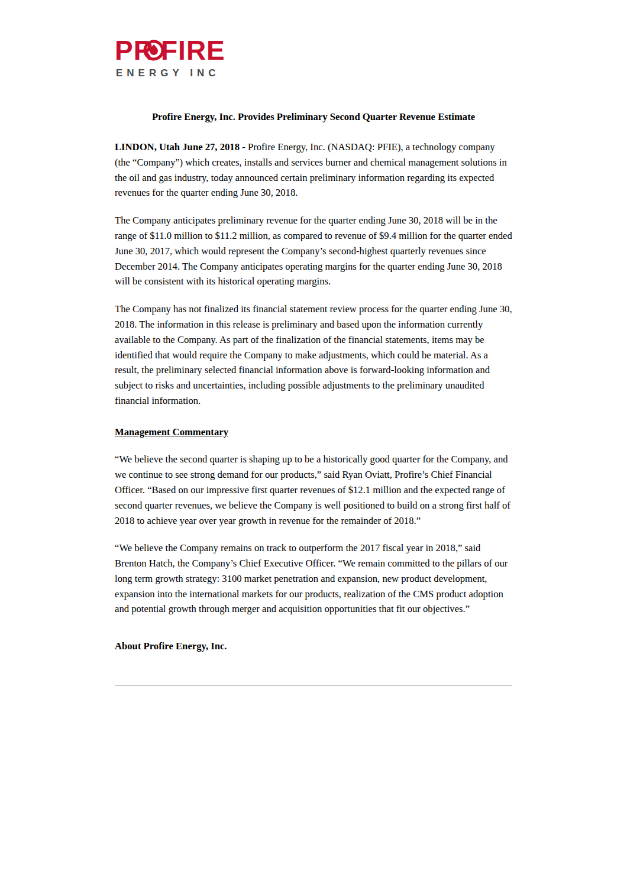PR FIRE ENERGY INC
Profire Energy, Inc. Provides Preliminary Second Quarter Revenue Estimate
LINDON, Utah June 27, 2018 - Profire Energy, Inc. (NASDAQ: PFIE), a technology company (the “Company”) which creates, installs and services burner and chemical management solutions in the oil and gas industry, today announced certain preliminary information regarding its expected revenues for the quarter ending June 30, 2018.
The Company anticipates preliminary revenue for the quarter ending June 30, 2018 will be in the range of $11.0 million to $11.2 million, as compared to revenue of $9.4 million for the quarter ended June 30, 2017, which would represent the Company’s second-highest quarterly revenues since December 2014. The Company anticipates operating margins for the quarter ending June 30, 2018 will be consistent with its historical operating margins.
The Company has not finalized its financial statement review process for the quarter ending June 30, 2018. The information in this release is preliminary and based upon the information currently available to the Company. As part of the finalization of the financial statements, items may be identified that would require the Company to make adjustments, which could be material. As a result, the preliminary selected financial information above is forward-looking information and subject to risks and uncertainties, including possible adjustments to the preliminary unaudited financial information.
Management Commentary
“We believe the second quarter is shaping up to be a historically good quarter for the Company, and we continue to see strong demand for our products,” said Ryan Oviatt, Profire’s Chief Financial Officer. “Based on our impressive first quarter revenues of $12.1 million and the expected range of second quarter revenues, we believe the Company is well positioned to build on a strong first half of 2018 to achieve year over year growth in revenue for the remainder of 2018.”
“We believe the Company remains on track to outperform the 2017 fiscal year in 2018,” said Brenton Hatch, the Company’s Chief Executive Officer. “We remain committed to the pillars of our long term growth strategy: 3100 market penetration and expansion, new product development, expansion into the international markets for our products, realization of the CMS product adoption and potential growth through merger and acquisition opportunities that fit our objectives.”
About Profire Energy, Inc.